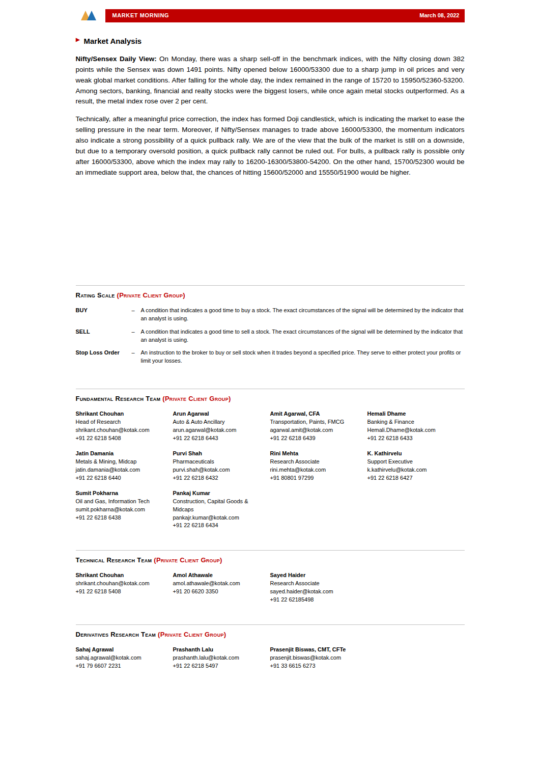MARKET MORNING
March 08, 2022
Market Analysis
Nifty/Sensex Daily View: On Monday, there was a sharp sell-off in the benchmark indices, with the Nifty closing down 382 points while the Sensex was down 1491 points. Nifty opened below 16000/53300 due to a sharp jump in oil prices and very weak global market conditions. After falling for the whole day, the index remained in the range of 15720 to 15950/52360-53200. Among sectors, banking, financial and realty stocks were the biggest losers, while once again metal stocks outperformed. As a result, the metal index rose over 2 per cent.
Technically, after a meaningful price correction, the index has formed Doji candlestick, which is indicating the market to ease the selling pressure in the near term. Moreover, if Nifty/Sensex manages to trade above 16000/53300, the momentum indicators also indicate a strong possibility of a quick pullback rally. We are of the view that the bulk of the market is still on a downside, but due to a temporary oversold position, a quick pullback rally cannot be ruled out. For bulls, a pullback rally is possible only after 16000/53300, above which the index may rally to 16200-16300/53800-54200. On the other hand, 15700/52300 would be an immediate support area, below that, the chances of hitting 15600/52000 and 15550/51900 would be higher.
Rating Scale (Private Client Group)
| BUY | – | A condition that indicates a good time to buy a stock. The exact circumstances of the signal will be determined by the indicator that an analyst is using. |
| SELL | – | A condition that indicates a good time to sell a stock. The exact circumstances of the signal will be determined by the indicator that an analyst is using. |
| Stop Loss Order | – | An instruction to the broker to buy or sell stock when it trades beyond a specified price. They serve to either protect your profits or limit your losses. |
Fundamental Research Team (Private Client Group)
| Shrikant Chouhan Head of Research shrikant.chouhan@kotak.com +91 22 6218 5408 | Arun Agarwal Auto & Auto Ancillary arun.agarwal@kotak.com +91 22 6218 6443 | Amit Agarwal, CFA Transportation, Paints, FMCG agarwal.amit@kotak.com +91 22 6218 6439 | Hemali Dhame Banking & Finance Hemali.Dhame@kotak.com +91 22 6218 6433 |
| Jatin Damania Metals & Mining, Midcap jatin.damania@kotak.com +91 22 6218 6440 | Purvi Shah Pharmaceuticals purvi.shah@kotak.com +91 22 6218 6432 | Rini Mehta Research Associate rini.mehta@kotak.com +91 80801 97299 | K. Kathirvelu Support Executive k.kathirvelu@kotak.com +91 22 6218 6427 |
| Sumit Pokharna Oil and Gas, Information Tech sumit.pokharna@kotak.com +91 22 6218 6438 | Pankaj Kumar Construction, Capital Goods & Midcaps pankajr.kumar@kotak.com +91 22 6218 6434 | | |
Technical Research Team (Private Client Group)
| Shrikant Chouhan shrikant.chouhan@kotak.com +91 22 6218 5408 | Amol Athawale amol.athawale@kotak.com +91 20 6620 3350 | Sayed Haider Research Associate sayed.haider@kotak.com +91 22 62185498 | |
Derivatives Research Team (Private Client Group)
| Sahaj Agrawal sahaj.agrawal@kotak.com +91 79 6607 2231 | Prashanth Lalu prashanth.lalu@kotak.com +91 22 6218 5497 | Prasenjit Biswas, CMT, CFTe prasenjit.biswas@kotak.com +91 33 6615 6273 | |